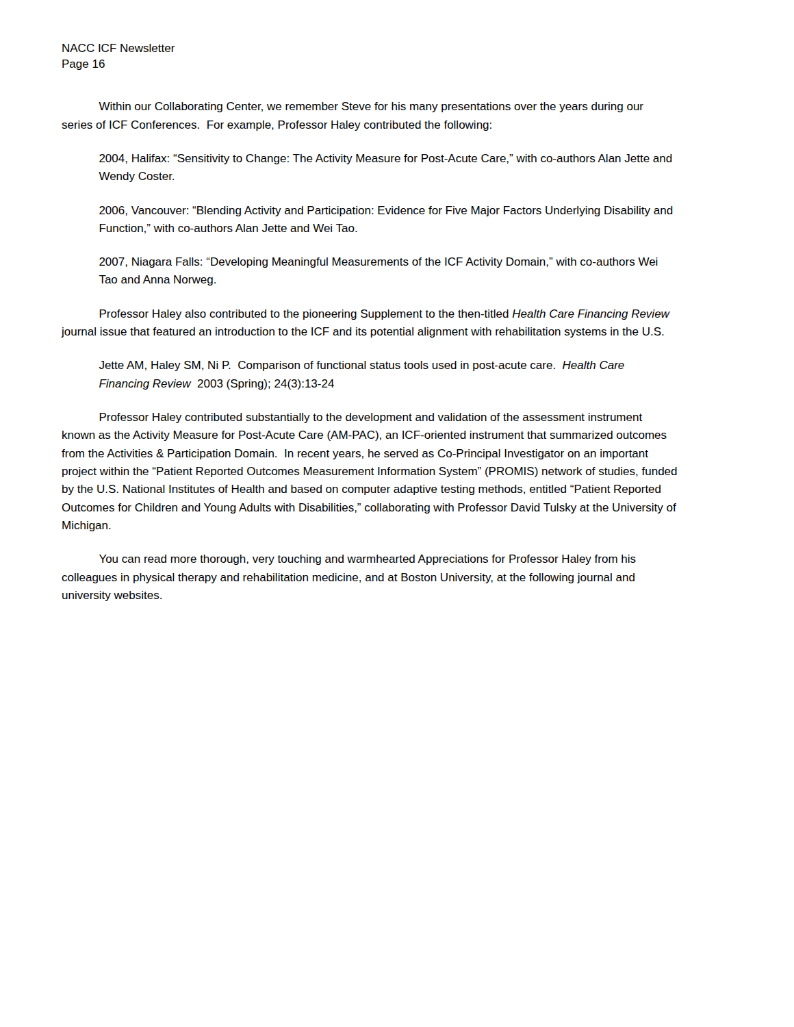NACC ICF Newsletter
Page 16
Within our Collaborating Center, we remember Steve for his many presentations over the years during our series of ICF Conferences. For example, Professor Haley contributed the following:
2004, Halifax: “Sensitivity to Change: The Activity Measure for Post-Acute Care,” with co-authors Alan Jette and Wendy Coster.
2006, Vancouver: “Blending Activity and Participation: Evidence for Five Major Factors Underlying Disability and Function,” with co-authors Alan Jette and Wei Tao.
2007, Niagara Falls: “Developing Meaningful Measurements of the ICF Activity Domain,” with co-authors Wei Tao and Anna Norweg.
Professor Haley also contributed to the pioneering Supplement to the then-titled Health Care Financing Review journal issue that featured an introduction to the ICF and its potential alignment with rehabilitation systems in the U.S.
Jette AM, Haley SM, Ni P. Comparison of functional status tools used in post-acute care. Health Care Financing Review 2003 (Spring); 24(3):13-24
Professor Haley contributed substantially to the development and validation of the assessment instrument known as the Activity Measure for Post-Acute Care (AM-PAC), an ICF-oriented instrument that summarized outcomes from the Activities & Participation Domain. In recent years, he served as Co-Principal Investigator on an important project within the “Patient Reported Outcomes Measurement Information System” (PROMIS) network of studies, funded by the U.S. National Institutes of Health and based on computer adaptive testing methods, entitled “Patient Reported Outcomes for Children and Young Adults with Disabilities,” collaborating with Professor David Tulsky at the University of Michigan.
You can read more thorough, very touching and warmhearted Appreciations for Professor Haley from his colleagues in physical therapy and rehabilitation medicine, and at Boston University, at the following journal and university websites.